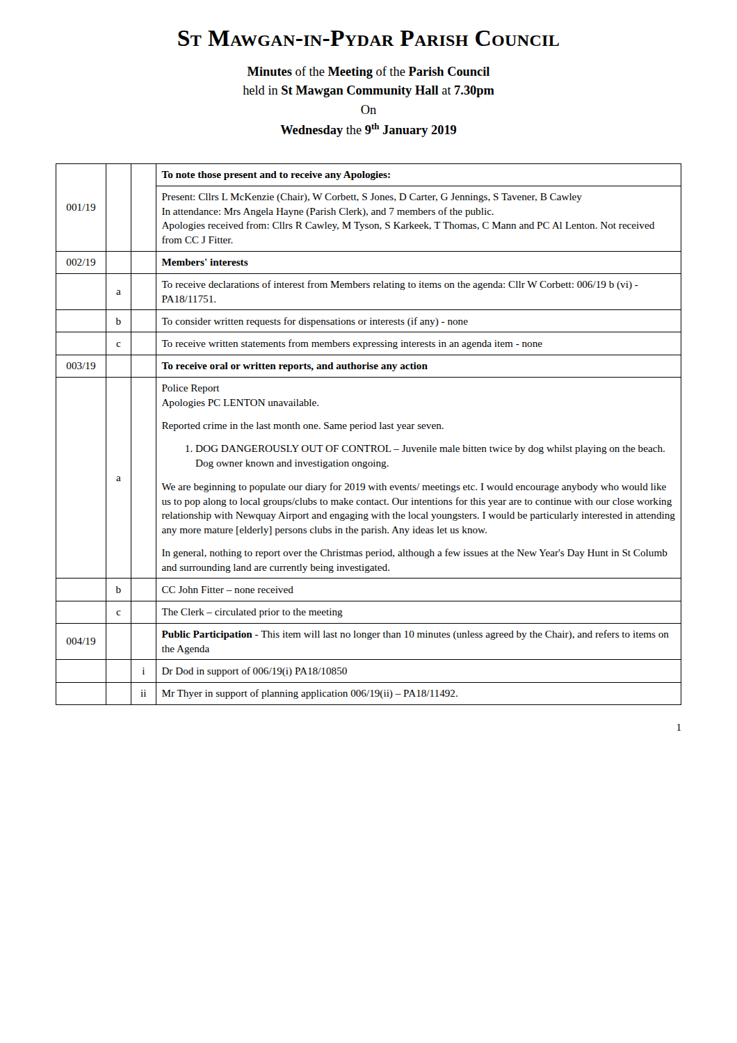St Mawgan-in-Pydar Parish Council
Minutes of the Meeting of the Parish Council
held in St Mawgan Community Hall at 7.30pm
On
Wednesday the 9th January 2019
| 001/19 | | | To note those present and to receive any Apologies: |
| Present: Cllrs L McKenzie (Chair), W Corbett, S Jones, D Carter, G Jennings, S Tavener, B Cawley In attendance: Mrs Angela Hayne (Parish Clerk), and 7 members of the public. Apologies received from: Cllrs R Cawley, M Tyson, S Karkeek, T Thomas, C Mann and PC Al Lenton. Not received from CC J Fitter. |
| 002/19 | | | Members' interests |
| | a | | To receive declarations of interest from Members relating to items on the agenda: Cllr W Corbett: 006/19 b (vi) - PA18/11751. |
| | b | | To consider written requests for dispensations or interests (if any) - none |
| | c | | To receive written statements from members expressing interests in an agenda item - none |
| 003/19 | | | To receive oral or written reports, and authorise any action |
| | a | | Police Report Apologies PC LENTON unavailable. Reported crime in the last month one. Same period last year seven. DOG DANGEROUSLY OUT OF CONTROL – Juvenile male bitten twice by dog whilst playing on the beach. Dog owner known and investigation ongoing. We are beginning to populate our diary for 2019 with events/ meetings etc. I would encourage anybody who would like us to pop along to local groups/clubs to make contact. Our intentions for this year are to continue with our close working relationship with Newquay Airport and engaging with the local youngsters. I would be particularly interested in attending any more mature [elderly] persons clubs in the parish. Any ideas let us know. In general, nothing to report over the Christmas period, although a few issues at the New Year's Day Hunt in St Columb and surrounding land are currently being investigated. |
| | b | | CC John Fitter – none received |
| | c | | The Clerk – circulated prior to the meeting |
| 004/19 | | | Public Participation - This item will last no longer than 10 minutes (unless agreed by the Chair), and refers to items on the Agenda |
| | | i | Dr Dod in support of 006/19(i) PA18/10850 |
| | | ii | Mr Thyer in support of planning application 006/19(ii) – PA18/11492. |
1